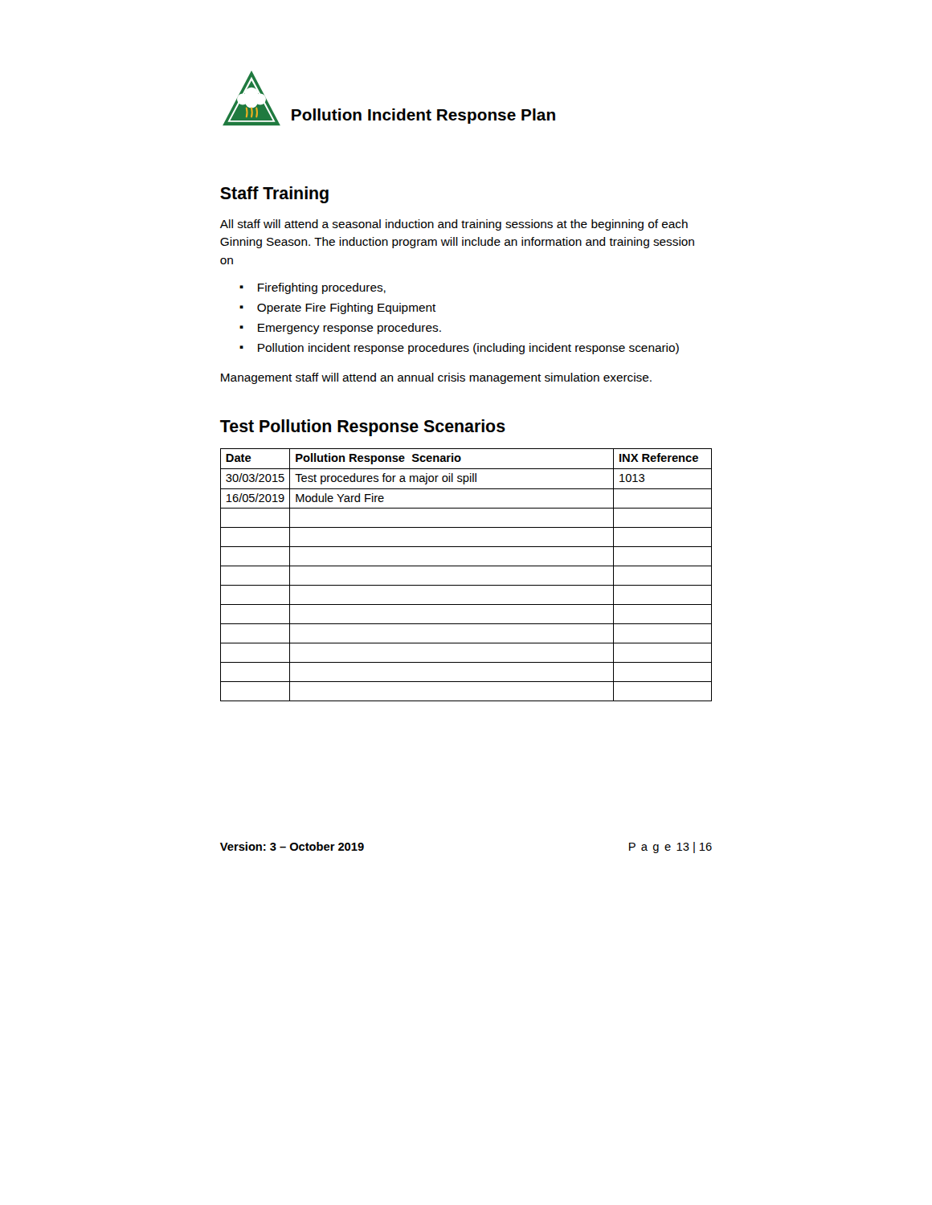Pollution Incident Response Plan
Staff Training
All staff will attend a seasonal induction and training sessions at the beginning of each Ginning Season. The induction program will include an information and training session on
Firefighting procedures,
Operate Fire Fighting Equipment
Emergency response procedures.
Pollution incident response procedures (including incident response scenario)
Management staff will attend an annual crisis management simulation exercise.
Test Pollution Response Scenarios
| Date | Pollution Response Scenario | INX Reference |
| --- | --- | --- |
| 30/03/2015 | Test procedures for a major oil spill | 1013 |
| 16/05/2019 | Module Yard Fire | |
Version: 3 – October 2019
P a g e 13 | 16